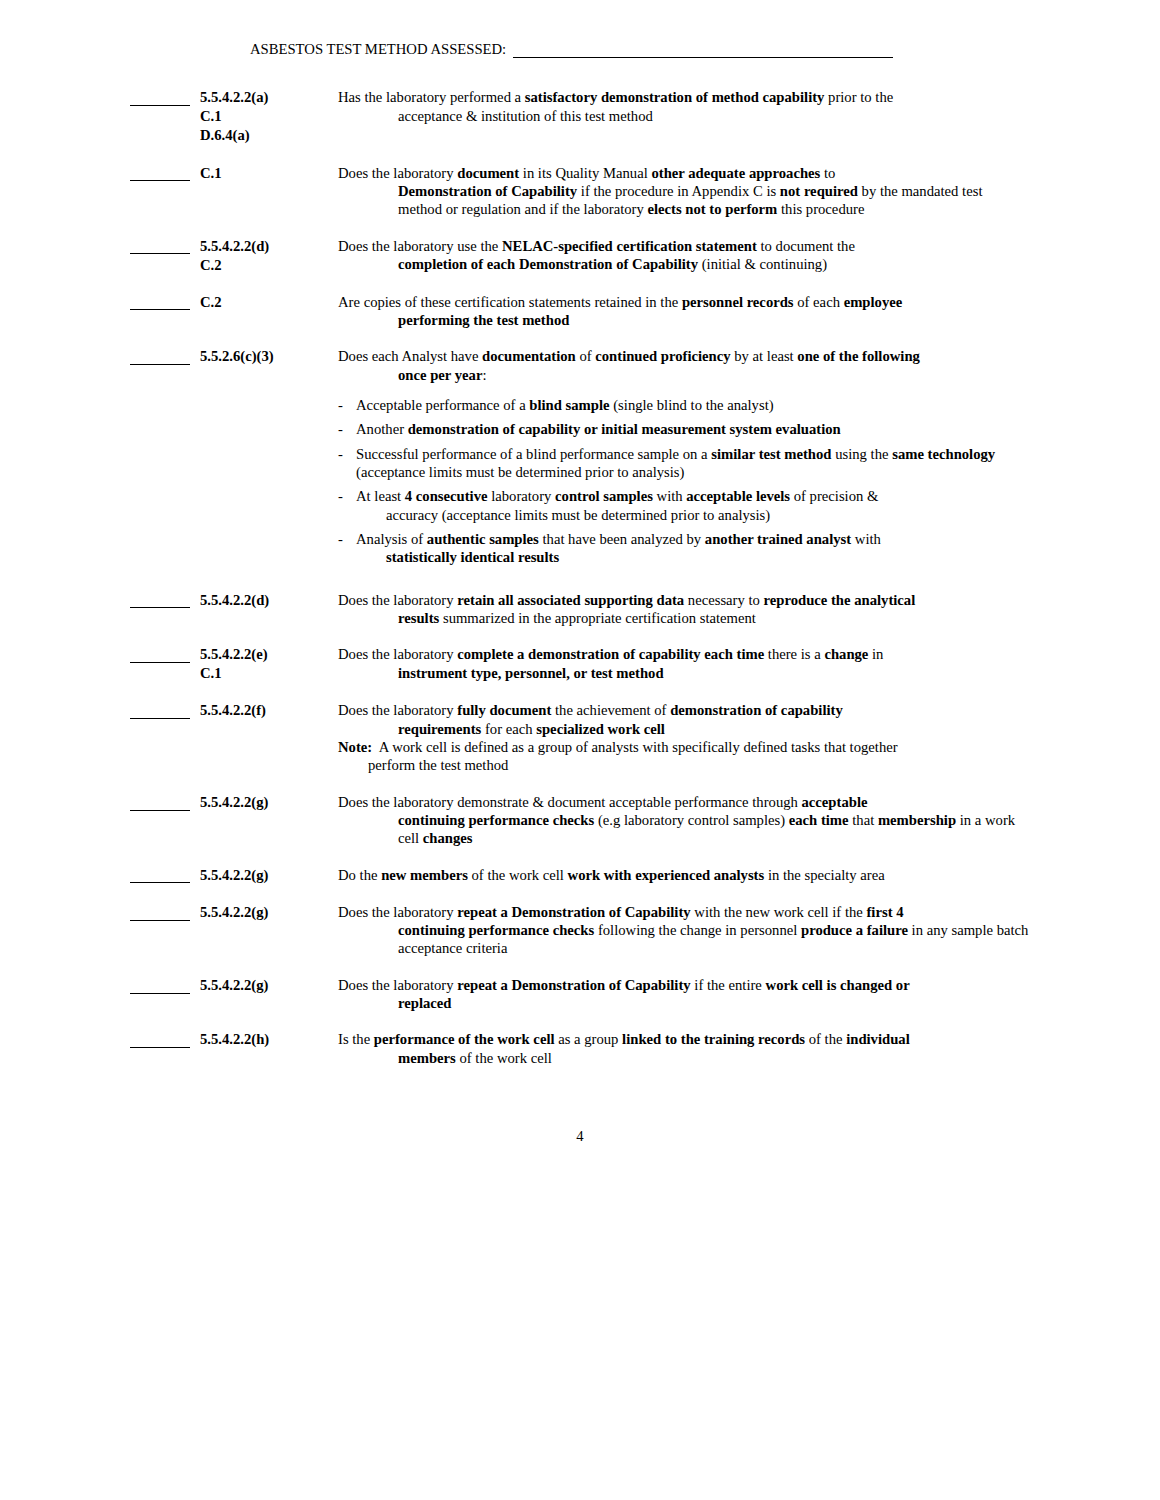ASBESTOS TEST METHOD ASSESSED:
5.5.4.2.2(a)
C.1
D.6.4(a)
Has the laboratory performed a satisfactory demonstration of method capability prior to the acceptance & institution of this test method
C.1
Does the laboratory document in its Quality Manual other adequate approaches to Demonstration of Capability if the procedure in Appendix C is not required by the mandated test method or regulation and if the laboratory elects not to perform this procedure
5.5.4.2.2(d)
C.2
Does the laboratory use the NELAC-specified certification statement to document the completion of each Demonstration of Capability (initial & continuing)
C.2
Are copies of these certification statements retained in the personnel records of each employee performing the test method
5.5.2.6(c)(3)
Does each Analyst have documentation of continued proficiency by at least one of the following once per year:
Acceptable performance of a blind sample (single blind to the analyst)
Another demonstration of capability or initial measurement system evaluation
Successful performance of a blind performance sample on a similar test method using the same technology (acceptance limits must be determined prior to analysis)
At least 4 consecutive laboratory control samples with acceptable levels of precision & accuracy (acceptance limits must be determined prior to analysis)
Analysis of authentic samples that have been analyzed by another trained analyst with statistically identical results
5.5.4.2.2(d)
Does the laboratory retain all associated supporting data necessary to reproduce the analytical results summarized in the appropriate certification statement
5.5.4.2.2(e)
C.1
Does the laboratory complete a demonstration of capability each time there is a change in instrument type, personnel, or test method
5.5.4.2.2(f)
Does the laboratory fully document the achievement of demonstration of capability requirements for each specialized work cell
Note: A work cell is defined as a group of analysts with specifically defined tasks that together perform the test method
5.5.4.2.2(g)
Does the laboratory demonstrate & document acceptable performance through acceptable continuing performance checks (e.g laboratory control samples) each time that membership in a work cell changes
5.5.4.2.2(g)
Do the new members of the work cell work with experienced analysts in the specialty area
5.5.4.2.2(g)
Does the laboratory repeat a Demonstration of Capability with the new work cell if the first 4 continuing performance checks following the change in personnel produce a failure in any sample batch acceptance criteria
5.5.4.2.2(g)
Does the laboratory repeat a Demonstration of Capability if the entire work cell is changed or replaced
5.5.4.2.2(h)
Is the performance of the work cell as a group linked to the training records of the individual members of the work cell
4